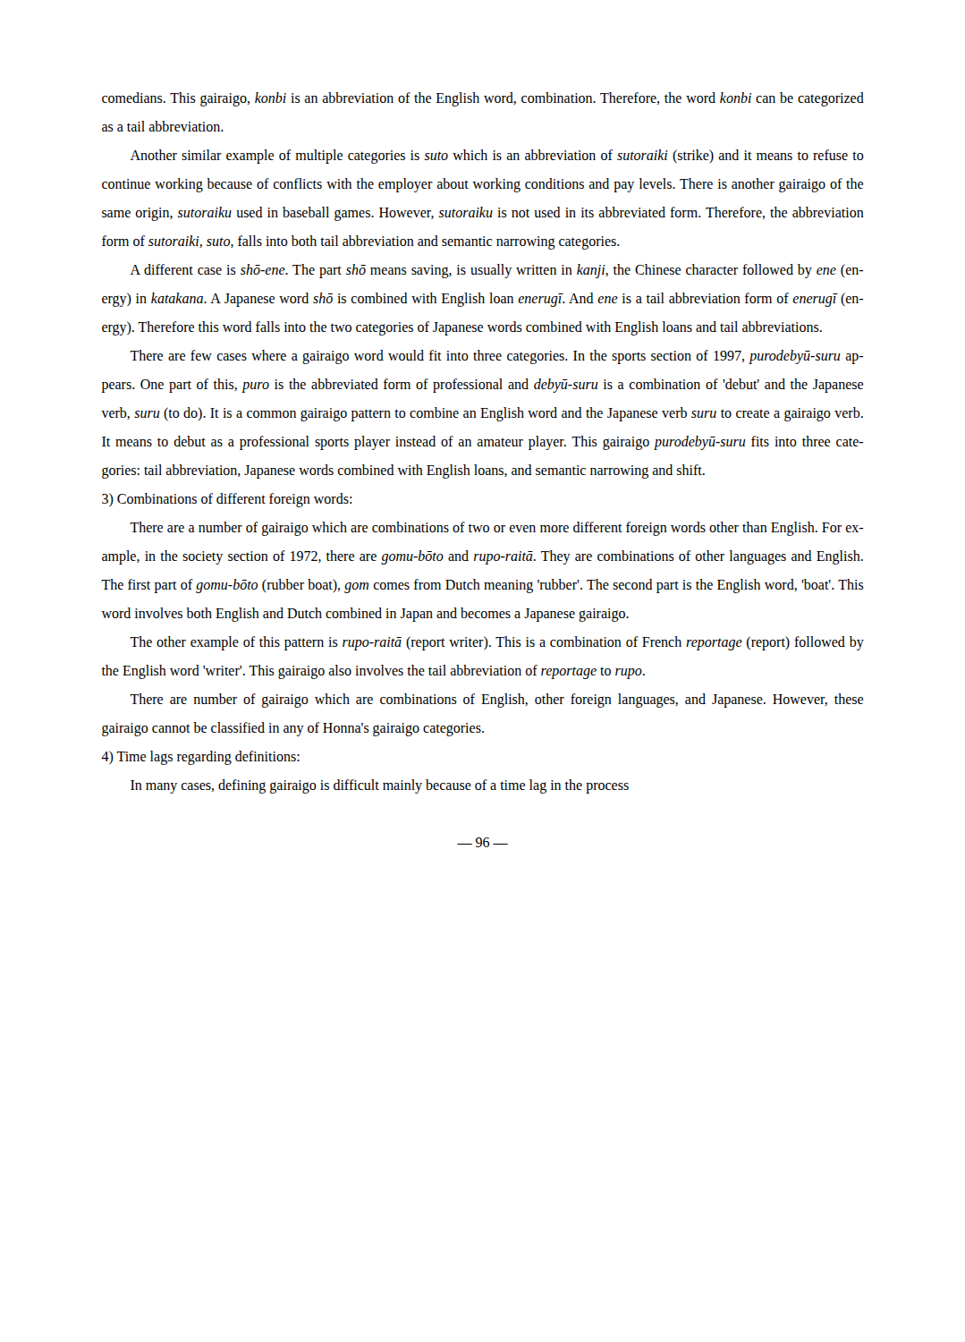comedians. This gairaigo, konbi is an abbreviation of the English word, combination. Therefore, the word konbi can be categorized as a tail abbreviation.
Another similar example of multiple categories is suto which is an abbreviation of sutoraiki (strike) and it means to refuse to continue working because of conflicts with the employer about working conditions and pay levels. There is another gairaigo of the same origin, sutoraiku used in baseball games. However, sutoraiku is not used in its abbreviated form. Therefore, the abbreviation form of sutoraiki, suto, falls into both tail abbreviation and semantic narrowing categories.
A different case is shō-ene. The part shō means saving, is usually written in kanji, the Chinese character followed by ene (energy) in katakana. A Japanese word shō is combined with English loan enerugī. And ene is a tail abbreviation form of enerugī (energy). Therefore this word falls into the two categories of Japanese words combined with English loans and tail abbreviations.
There are few cases where a gairaigo word would fit into three categories. In the sports section of 1997, purodebyū-suru appears. One part of this, puro is the abbreviated form of professional and debyū-suru is a combination of 'debut' and the Japanese verb, suru (to do). It is a common gairaigo pattern to combine an English word and the Japanese verb suru to create a gairaigo verb. It means to debut as a professional sports player instead of an amateur player. This gairaigo purodebyū-suru fits into three categories: tail abbreviation, Japanese words combined with English loans, and semantic narrowing and shift.
3) Combinations of different foreign words:
There are a number of gairaigo which are combinations of two or even more different foreign words other than English. For example, in the society section of 1972, there are gomu-bōto and rupo-raitā. They are combinations of other languages and English. The first part of gomu-bōto (rubber boat), gom comes from Dutch meaning 'rubber'. The second part is the English word, 'boat'. This word involves both English and Dutch combined in Japan and becomes a Japanese gairaigo.
The other example of this pattern is rupo-raitā (report writer). This is a combination of French reportage (report) followed by the English word 'writer'. This gairaigo also involves the tail abbreviation of reportage to rupo.
There are number of gairaigo which are combinations of English, other foreign languages, and Japanese. However, these gairaigo cannot be classified in any of Honna's gairaigo categories.
4) Time lags regarding definitions:
In many cases, defining gairaigo is difficult mainly because of a time lag in the process
— 96 —